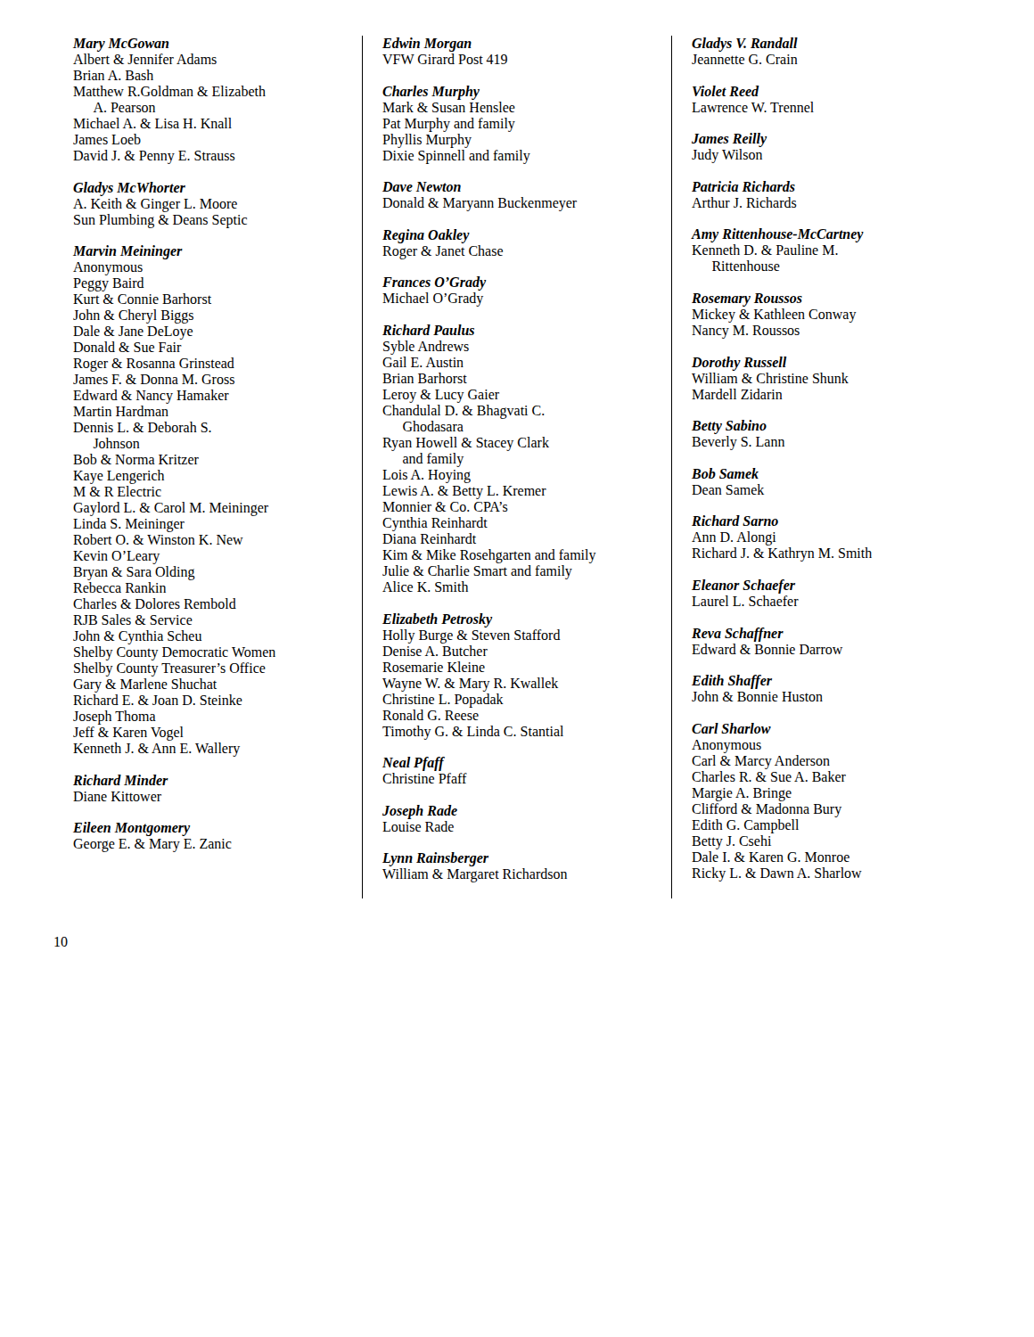Mary McGowan
Albert & Jennifer Adams
Brian A. Bash
Matthew R.Goldman & Elizabeth
A. Pearson
Michael A. & Lisa H. Knall
James Loeb
David J. & Penny E. Strauss
Gladys McWhorter
A. Keith & Ginger L. Moore
Sun Plumbing & Deans Septic
Marvin Meininger
Anonymous
Peggy Baird
Kurt & Connie Barhorst
John & Cheryl Biggs
Dale & Jane DeLoye
Donald & Sue Fair
Roger & Rosanna Grinstead
James F. & Donna M. Gross
Edward & Nancy Hamaker
Martin Hardman
Dennis L. & Deborah S.
Johnson
Bob & Norma Kritzer
Kaye Lengerich
M & R Electric
Gaylord L. & Carol M. Meininger
Linda S. Meininger
Robert O. & Winston K. New
Kevin O’Leary
Bryan & Sara Olding
Rebecca Rankin
Charles & Dolores Rembold
RJB Sales & Service
John & Cynthia Scheu
Shelby County Democratic Women
Shelby County Treasurer’s Office
Gary & Marlene Shuchat
Richard E. & Joan D. Steinke
Joseph Thoma
Jeff & Karen Vogel
Kenneth J. & Ann E. Wallery
Richard Minder
Diane Kittower
Eileen Montgomery
George E. & Mary E. Zanic
Edwin Morgan
VFW Girard Post 419
Charles Murphy
Mark & Susan Henslee
Pat Murphy and family
Phyllis Murphy
Dixie Spinnell and family
Dave Newton
Donald & Maryann Buckenmeyer
Regina Oakley
Roger & Janet Chase
Frances O’Grady
Michael O’Grady
Richard Paulus
Syble Andrews
Gail E. Austin
Brian Barhorst
Leroy & Lucy Gaier
Chandulal D. & Bhagvati C.
Ghodasara
Ryan Howell & Stacey Clark
and family
Lois A. Hoying
Lewis A. & Betty L. Kremer
Monnier & Co. CPA’s
Cynthia Reinhardt
Diana Reinhardt
Kim & Mike Rosehgarten and family
Julie & Charlie Smart and family
Alice K. Smith
Elizabeth Petrosky
Holly Burge & Steven Stafford
Denise A. Butcher
Rosemarie Kleine
Wayne W. & Mary R. Kwallek
Christine L. Popadak
Ronald G. Reese
Timothy G. & Linda C. Stantial
Neal Pfaff
Christine Pfaff
Joseph Rade
Louise Rade
Lynn Rainsberger
William & Margaret Richardson
Gladys V. Randall
Jeannette G. Crain
Violet Reed
Lawrence W. Trennel
James Reilly
Judy Wilson
Patricia Richards
Arthur J. Richards
Amy Rittenhouse-McCartney
Kenneth D. & Pauline M.
Rittenhouse
Rosemary Roussos
Mickey & Kathleen Conway
Nancy M. Roussos
Dorothy Russell
William & Christine Shunk
Mardell Zidarin
Betty Sabino
Beverly S. Lann
Bob Samek
Dean Samek
Richard Sarno
Ann D. Alongi
Richard J. & Kathryn M. Smith
Eleanor Schaefer
Laurel L. Schaefer
Reva Schaffner
Edward & Bonnie Darrow
Edith Shaffer
John & Bonnie Huston
Carl Sharlow
Anonymous
Carl & Marcy Anderson
Charles R. & Sue A. Baker
Margie A. Bringe
Clifford & Madonna Bury
Edith G. Campbell
Betty J. Csehi
Dale I. & Karen G. Monroe
Ricky L. & Dawn A. Sharlow
10